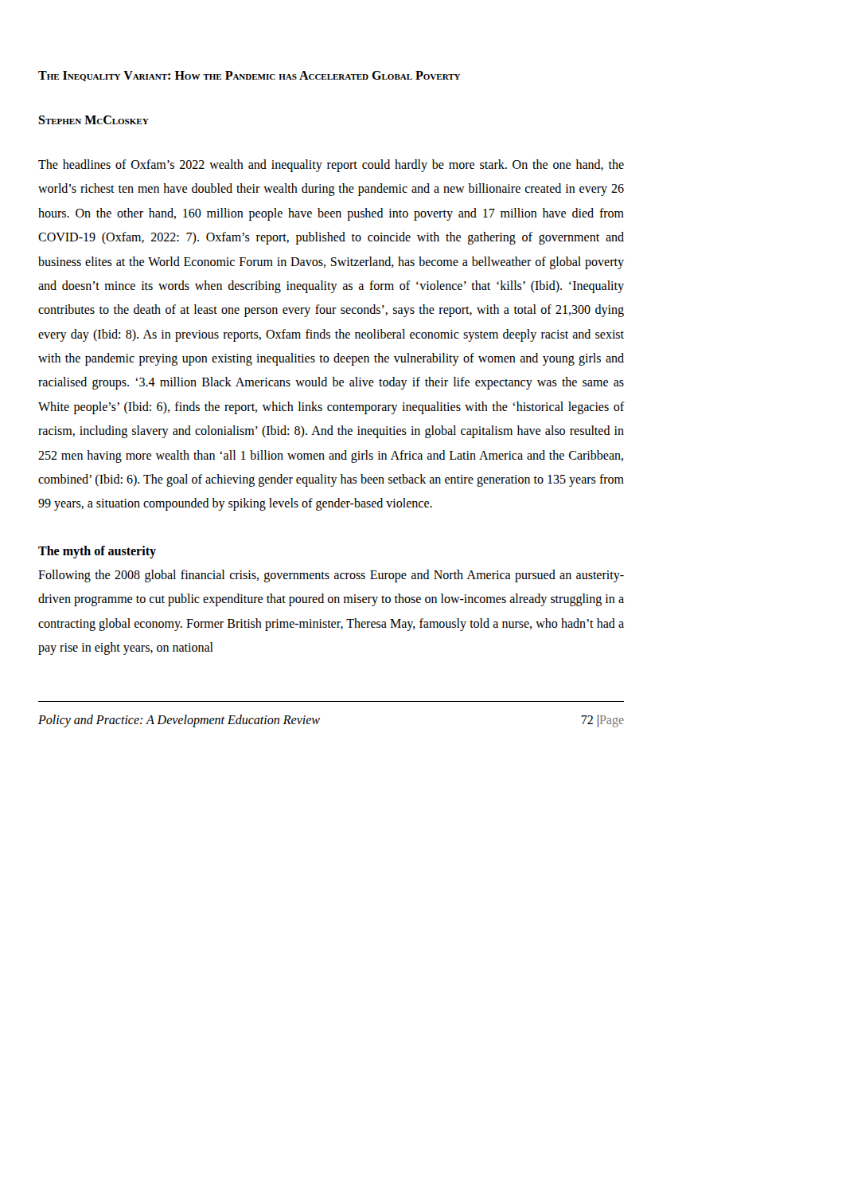The Inequality Variant: How the Pandemic has Accelerated Global Poverty
Stephen McCloskey
The headlines of Oxfam’s 2022 wealth and inequality report could hardly be more stark. On the one hand, the world’s richest ten men have doubled their wealth during the pandemic and a new billionaire created in every 26 hours. On the other hand, 160 million people have been pushed into poverty and 17 million have died from COVID-19 (Oxfam, 2022: 7). Oxfam’s report, published to coincide with the gathering of government and business elites at the World Economic Forum in Davos, Switzerland, has become a bellweather of global poverty and doesn’t mince its words when describing inequality as a form of ‘violence’ that ‘kills’ (Ibid). ‘Inequality contributes to the death of at least one person every four seconds’, says the report, with a total of 21,300 dying every day (Ibid: 8). As in previous reports, Oxfam finds the neoliberal economic system deeply racist and sexist with the pandemic preying upon existing inequalities to deepen the vulnerability of women and young girls and racialised groups. ‘3.4 million Black Americans would be alive today if their life expectancy was the same as White people’s’ (Ibid: 6), finds the report, which links contemporary inequalities with the ‘historical legacies of racism, including slavery and colonialism’ (Ibid: 8). And the inequities in global capitalism have also resulted in 252 men having more wealth than ‘all 1 billion women and girls in Africa and Latin America and the Caribbean, combined’ (Ibid: 6). The goal of achieving gender equality has been setback an entire generation to 135 years from 99 years, a situation compounded by spiking levels of gender-based violence.
The myth of austerity
Following the 2008 global financial crisis, governments across Europe and North America pursued an austerity-driven programme to cut public expenditure that poured on misery to those on low-incomes already struggling in a contracting global economy. Former British prime-minister, Theresa May, famously told a nurse, who hadn’t had a pay rise in eight years, on national
Policy and Practice: A Development Education Review 72 |Page